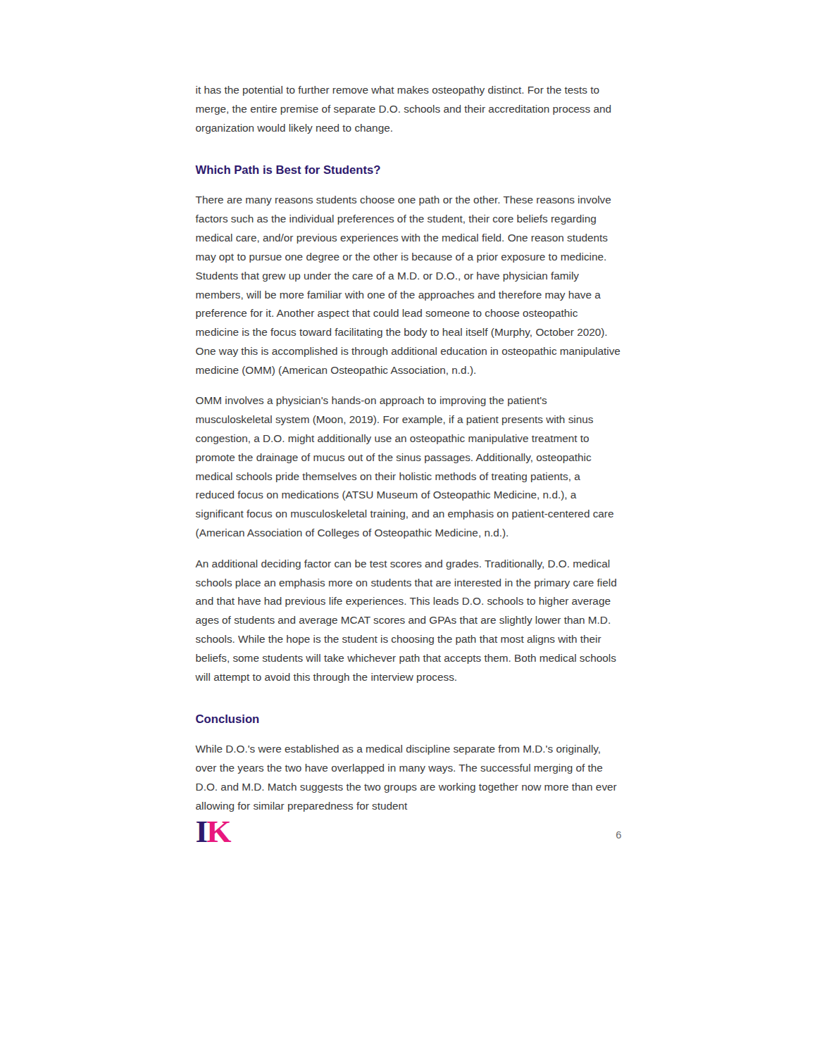it has the potential to further remove what makes osteopathy distinct. For the tests to merge, the entire premise of separate D.O. schools and their accreditation process and organization would likely need to change.
Which Path is Best for Students?
There are many reasons students choose one path or the other. These reasons involve factors such as the individual preferences of the student, their core beliefs regarding medical care, and/or previous experiences with the medical field. One reason students may opt to pursue one degree or the other is because of a prior exposure to medicine. Students that grew up under the care of a M.D. or D.O., or have physician family members, will be more familiar with one of the approaches and therefore may have a preference for it. Another aspect that could lead someone to choose osteopathic medicine is the focus toward facilitating the body to heal itself (Murphy, October 2020). One way this is accomplished is through additional education in osteopathic manipulative medicine (OMM) (American Osteopathic Association, n.d.).
OMM involves a physician's hands-on approach to improving the patient's musculoskeletal system (Moon, 2019). For example, if a patient presents with sinus congestion, a D.O. might additionally use an osteopathic manipulative treatment to promote the drainage of mucus out of the sinus passages. Additionally, osteopathic medical schools pride themselves on their holistic methods of treating patients, a reduced focus on medications (ATSU Museum of Osteopathic Medicine, n.d.), a significant focus on musculoskeletal training, and an emphasis on patient-centered care (American Association of Colleges of Osteopathic Medicine, n.d.).
An additional deciding factor can be test scores and grades. Traditionally, D.O. medical schools place an emphasis more on students that are interested in the primary care field and that have had previous life experiences. This leads D.O. schools to higher average ages of students and average MCAT scores and GPAs that are slightly lower than M.D. schools. While the hope is the student is choosing the path that most aligns with their beliefs, some students will take whichever path that accepts them. Both medical schools will attempt to avoid this through the interview process.
Conclusion
While D.O.'s were established as a medical discipline separate from M.D.'s originally, over the years the two have overlapped in many ways. The successful merging of the D.O. and M.D. Match suggests the two groups are working together now more than ever allowing for similar preparedness for student
IK
6